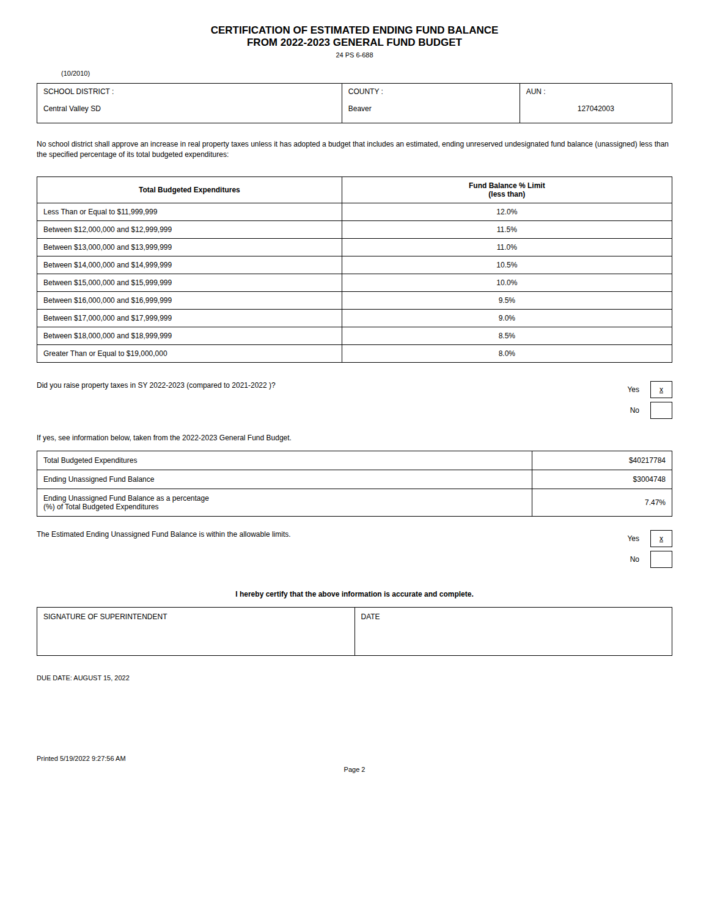CERTIFICATION OF ESTIMATED ENDING FUND BALANCE
FROM 2022-2023 GENERAL FUND BUDGET
24 PS 6-688
(10/2010)
| SCHOOL DISTRICT : Central Valley SD | COUNTY : Beaver | AUN : 127042003 |
No school district shall approve an increase in real property taxes unless it has adopted a budget that includes an estimated, ending unreserved undesignated fund balance (unassigned) less than the specified percentage of its total budgeted expenditures:
| Total Budgeted Expenditures | Fund Balance % Limit (less than) |
| --- | --- |
| Less Than or Equal to $11,999,999 | 12.0% |
| Between $12,000,000 and $12,999,999 | 11.5% |
| Between $13,000,000 and $13,999,999 | 11.0% |
| Between $14,000,000 and $14,999,999 | 10.5% |
| Between $15,000,000 and $15,999,999 | 10.0% |
| Between $16,000,000 and $16,999,999 | 9.5% |
| Between $17,000,000 and $17,999,999 | 9.0% |
| Between $18,000,000 and $18,999,999 | 8.5% |
| Greater Than or Equal to $19,000,000 | 8.0% |
Did you raise property taxes in SY 2022-2023 (compared to 2021-2022 )?
Yes x
No
If yes, see information below, taken from the 2022-2023 General Fund Budget.
| Total Budgeted Expenditures | $40217784 |
| Ending Unassigned Fund Balance | $3004748 |
| Ending Unassigned Fund Balance as a percentage (%) of Total Budgeted Expenditures | 7.47% |
The Estimated Ending Unassigned Fund Balance is within the allowable limits.
Yes x
No
I hereby certify that the above information is accurate and complete.
| SIGNATURE OF SUPERINTENDENT | DATE |
DUE DATE: AUGUST 15, 2022
Printed 5/19/2022 9:27:56 AM
Page 2